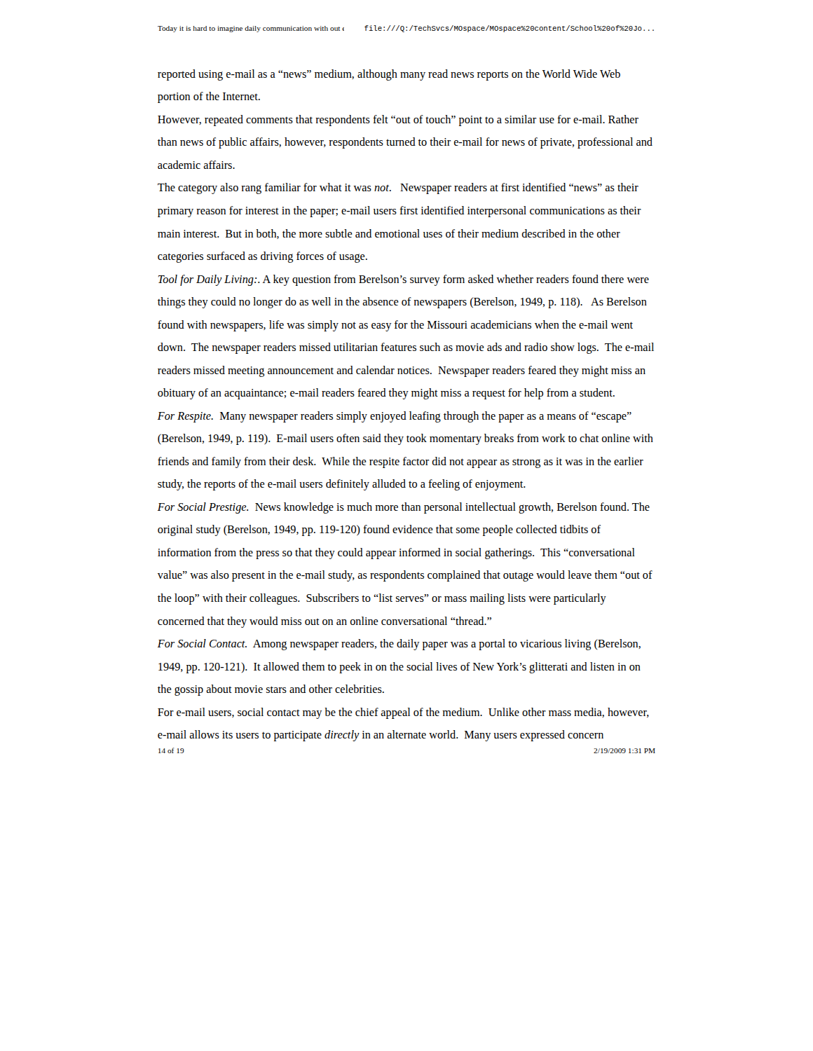Today it is hard to imagine daily communication with out email
file:///Q:/TechSvcs/MOspace/MOspace%20content/School%20of%20Jo...
reported using e-mail as a “news” medium, although many read news reports on the World Wide Web portion of the Internet.
However, repeated comments that respondents felt “out of touch” point to a similar use for e-mail. Rather than news of public affairs, however, respondents turned to their e-mail for news of private, professional and academic affairs.
The category also rang familiar for what it was not. Newspaper readers at first identified “news” as their primary reason for interest in the paper; e-mail users first identified interpersonal communications as their main interest. But in both, the more subtle and emotional uses of their medium described in the other categories surfaced as driving forces of usage.
Tool for Daily Living:. A key question from Berelson’s survey form asked whether readers found there were things they could no longer do as well in the absence of newspapers (Berelson, 1949, p. 118). As Berelson found with newspapers, life was simply not as easy for the Missouri academicians when the e-mail went down. The newspaper readers missed utilitarian features such as movie ads and radio show logs. The e-mail readers missed meeting announcement and calendar notices. Newspaper readers feared they might miss an obituary of an acquaintance; e-mail readers feared they might miss a request for help from a student.
For Respite. Many newspaper readers simply enjoyed leafing through the paper as a means of “escape” (Berelson, 1949, p. 119). E-mail users often said they took momentary breaks from work to chat online with friends and family from their desk. While the respite factor did not appear as strong as it was in the earlier study, the reports of the e-mail users definitely alluded to a feeling of enjoyment.
For Social Prestige. News knowledge is much more than personal intellectual growth, Berelson found. The original study (Berelson, 1949, pp. 119-120) found evidence that some people collected tidbits of information from the press so that they could appear informed in social gatherings. This “conversational value” was also present in the e-mail study, as respondents complained that outage would leave them “out of the loop” with their colleagues. Subscribers to “list serves” or mass mailing lists were particularly concerned that they would miss out on an online conversational “thread.”
For Social Contact. Among newspaper readers, the daily paper was a portal to vicarious living (Berelson, 1949, pp. 120-121). It allowed them to peek in on the social lives of New York’s glitterati and listen in on the gossip about movie stars and other celebrities.
For e-mail users, social contact may be the chief appeal of the medium. Unlike other mass media, however, e-mail allows its users to participate directly in an alternate world. Many users expressed concern
14 of 19
2/19/2009 1:31 PM